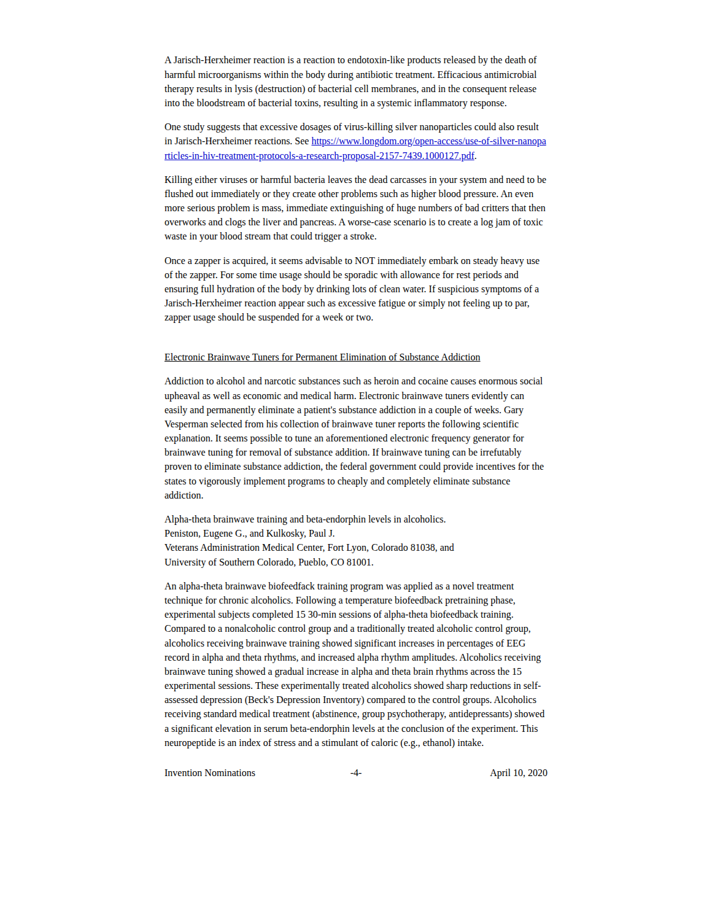A Jarisch-Herxheimer reaction is a reaction to endotoxin-like products released by the death of harmful microorganisms within the body during antibiotic treatment. Efficacious antimicrobial therapy results in lysis (destruction) of bacterial cell membranes, and in the consequent release into the bloodstream of bacterial toxins, resulting in a systemic inflammatory response.
One study suggests that excessive dosages of virus-killing silver nanoparticles could also result in Jarisch-Herxheimer reactions. See https://www.longdom.org/open-access/use-of-silver-nanoparticles-in-hiv-treatment-protocols-a-research-proposal-2157-7439.1000127.pdf.
Killing either viruses or harmful bacteria leaves the dead carcasses in your system and need to be flushed out immediately or they create other problems such as higher blood pressure. An even more serious problem is mass, immediate extinguishing of huge numbers of bad critters that then overworks and clogs the liver and pancreas. A worse-case scenario is to create a log jam of toxic waste in your blood stream that could trigger a stroke.
Once a zapper is acquired, it seems advisable to NOT immediately embark on steady heavy use of the zapper. For some time usage should be sporadic with allowance for rest periods and ensuring full hydration of the body by drinking lots of clean water. If suspicious symptoms of a Jarisch-Herxheimer reaction appear such as excessive fatigue or simply not feeling up to par, zapper usage should be suspended for a week or two.
Electronic Brainwave Tuners for Permanent Elimination of Substance Addiction
Addiction to alcohol and narcotic substances such as heroin and cocaine causes enormous social upheaval as well as economic and medical harm. Electronic brainwave tuners evidently can easily and permanently eliminate a patient's substance addiction in a couple of weeks. Gary Vesperman selected from his collection of brainwave tuner reports the following scientific explanation. It seems possible to tune an aforementioned electronic frequency generator for brainwave tuning for removal of substance addition. If brainwave tuning can be irrefutably proven to eliminate substance addiction, the federal government could provide incentives for the states to vigorously implement programs to cheaply and completely eliminate substance addiction.
Alpha-theta brainwave training and beta-endorphin levels in alcoholics.
Peniston, Eugene G., and Kulkosky, Paul J.
Veterans Administration Medical Center, Fort Lyon, Colorado 81038, and
University of Southern Colorado, Pueblo, CO 81001.
An alpha-theta brainwave biofeedfack training program was applied as a novel treatment technique for chronic alcoholics. Following a temperature biofeedback pretraining phase, experimental subjects completed 15 30-min sessions of alpha-theta biofeedback training. Compared to a nonalcoholic control group and a traditionally treated alcoholic control group, alcoholics receiving brainwave training showed significant increases in percentages of EEG record in alpha and theta rhythms, and increased alpha rhythm amplitudes. Alcoholics receiving brainwave tuning showed a gradual increase in alpha and theta brain rhythms across the 15 experimental sessions. These experimentally treated alcoholics showed sharp reductions in self-assessed depression (Beck's Depression Inventory) compared to the control groups. Alcoholics receiving standard medical treatment (abstinence, group psychotherapy, antidepressants) showed a significant elevation in serum beta-endorphin levels at the conclusion of the experiment. This neuropeptide is an index of stress and a stimulant of caloric (e.g., ethanol) intake.
Invention Nominations
-4-
April 10, 2020